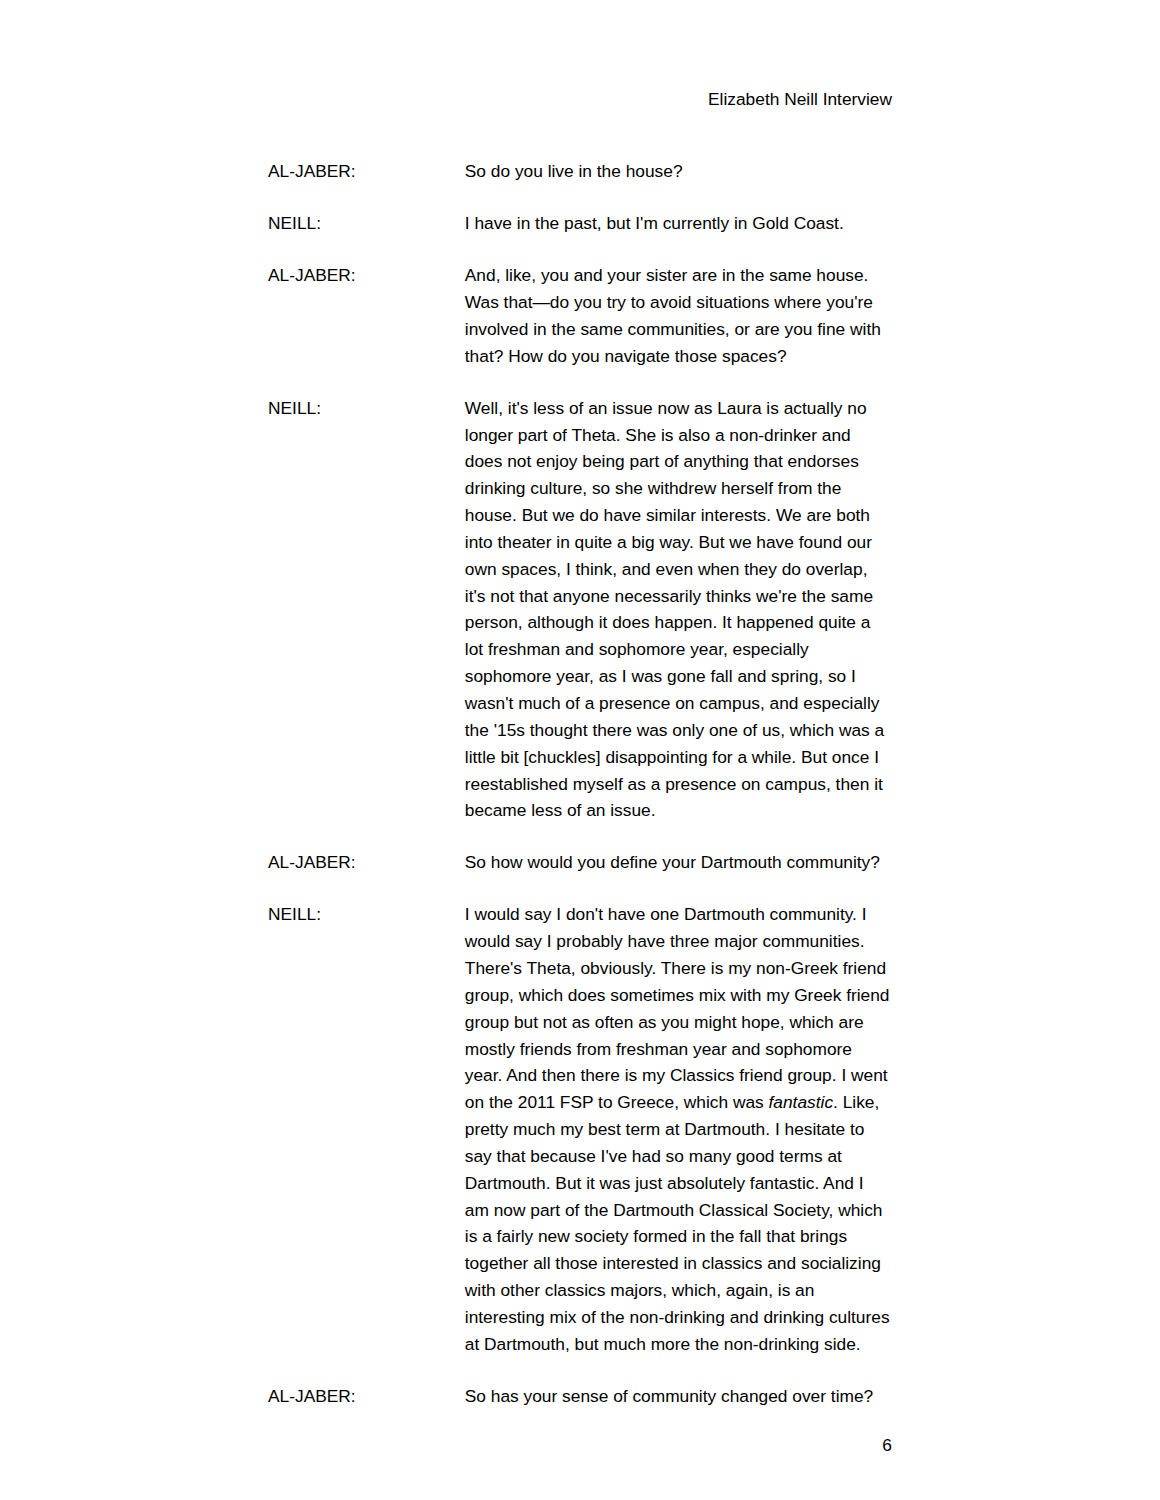Elizabeth Neill Interview
AL-JABER:
So do you live in the house?
NEILL:
I have in the past, but I'm currently in Gold Coast.
AL-JABER:
And, like, you and your sister are in the same house. Was that—do you try to avoid situations where you're involved in the same communities, or are you fine with that? How do you navigate those spaces?
NEILL:
Well, it's less of an issue now as Laura is actually no longer part of Theta. She is also a non-drinker and does not enjoy being part of anything that endorses drinking culture, so she withdrew herself from the house. But we do have similar interests. We are both into theater in quite a big way. But we have found our own spaces, I think, and even when they do overlap, it's not that anyone necessarily thinks we're the same person, although it does happen. It happened quite a lot freshman and sophomore year, especially sophomore year, as I was gone fall and spring, so I wasn't much of a presence on campus, and especially the '15s thought there was only one of us, which was a little bit [chuckles] disappointing for a while. But once I reestablished myself as a presence on campus, then it became less of an issue.
AL-JABER:
So how would you define your Dartmouth community?
NEILL:
I would say I don't have one Dartmouth community. I would say I probably have three major communities. There's Theta, obviously. There is my non-Greek friend group, which does sometimes mix with my Greek friend group but not as often as you might hope, which are mostly friends from freshman year and sophomore year. And then there is my Classics friend group. I went on the 2011 FSP to Greece, which was fantastic. Like, pretty much my best term at Dartmouth. I hesitate to say that because I've had so many good terms at Dartmouth. But it was just absolutely fantastic. And I am now part of the Dartmouth Classical Society, which is a fairly new society formed in the fall that brings together all those interested in classics and socializing with other classics majors, which, again, is an interesting mix of the non-drinking and drinking cultures at Dartmouth, but much more the non-drinking side.
AL-JABER:
So has your sense of community changed over time?
6